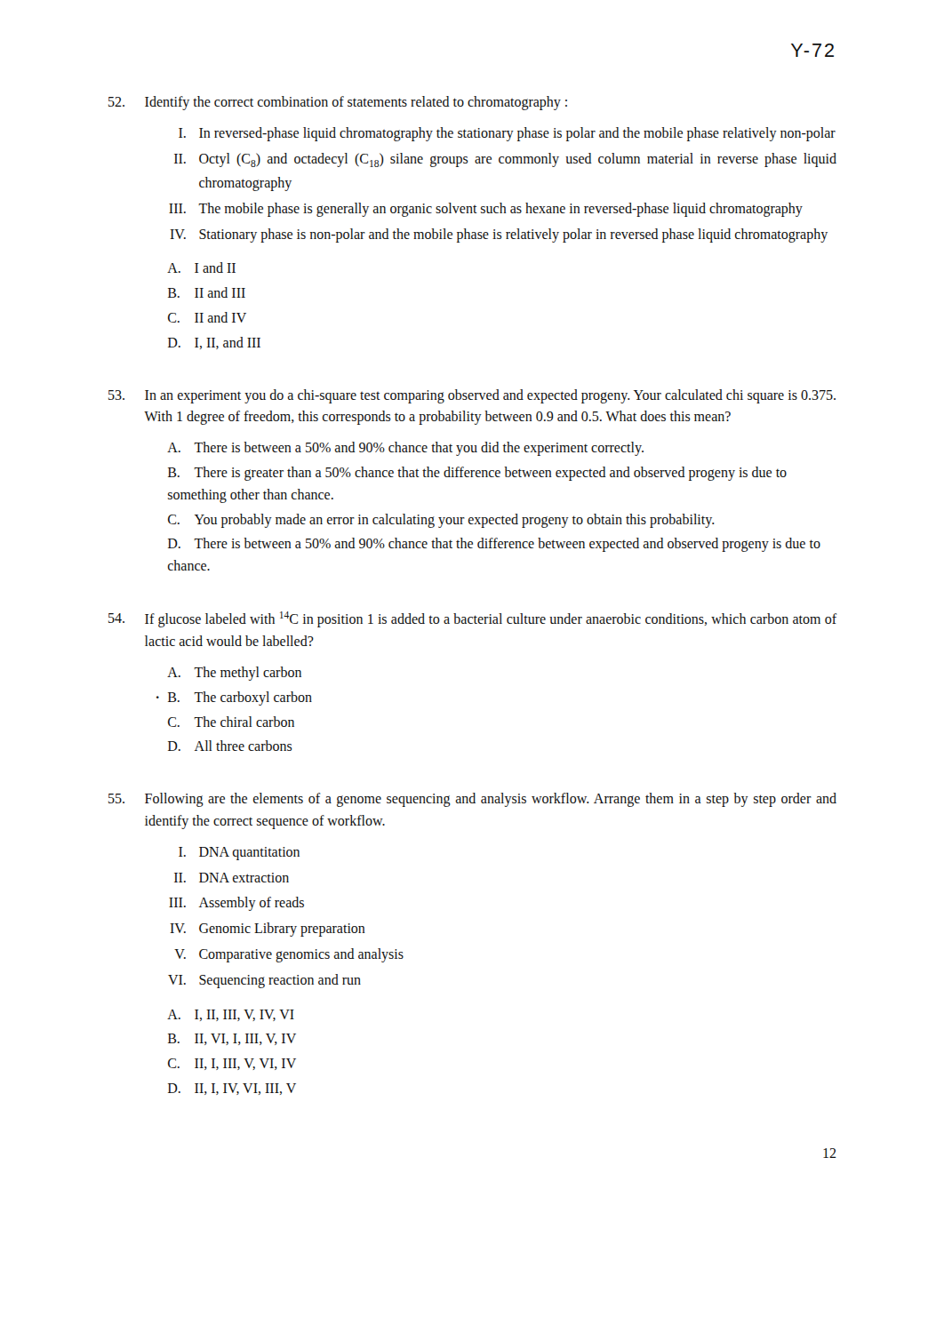Y-72
52.
Identify the correct combination of statements related to chromatography :
In reversed-phase liquid chromatography the stationary phase is polar and the mobile phase relatively non-polar
Octyl (C8) and octadecyl (C18) silane groups are commonly used column material in reverse phase liquid chromatography
The mobile phase is generally an organic solvent such as hexane in reversed-phase liquid chromatography
Stationary phase is non-polar and the mobile phase is relatively polar in reversed phase liquid chromatography
A. I and II
B. II and III
C. II and IV
D. I, II, and III
53.
In an experiment you do a chi-square test comparing observed and expected progeny. Your calculated chi square is 0.375. With 1 degree of freedom, this corresponds to a probability between 0.9 and 0.5. What does this mean?
A. There is between a 50% and 90% chance that you did the experiment correctly.
B. There is greater than a 50% chance that the difference between expected and observed progeny is due to something other than chance.
C. You probably made an error in calculating your expected progeny to obtain this probability.
D. There is between a 50% and 90% chance that the difference between expected and observed progeny is due to chance.
54.
If glucose labeled with 14C in position 1 is added to a bacterial culture under anaerobic conditions, which carbon atom of lactic acid would be labelled?
A. The methyl carbon
B. The carboxyl carbon
C. The chiral carbon
D. All three carbons
55.
Following are the elements of a genome sequencing and analysis workflow. Arrange them in a step by step order and identify the correct sequence of workflow.
DNA quantitation
DNA extraction
Assembly of reads
Genomic Library preparation
Comparative genomics and analysis
Sequencing reaction and run
A. I, II, III, V, IV, VI
B. II, VI, I, III, V, IV
C. II, I, III, V, VI, IV
D. II, I, IV, VI, III, V
12